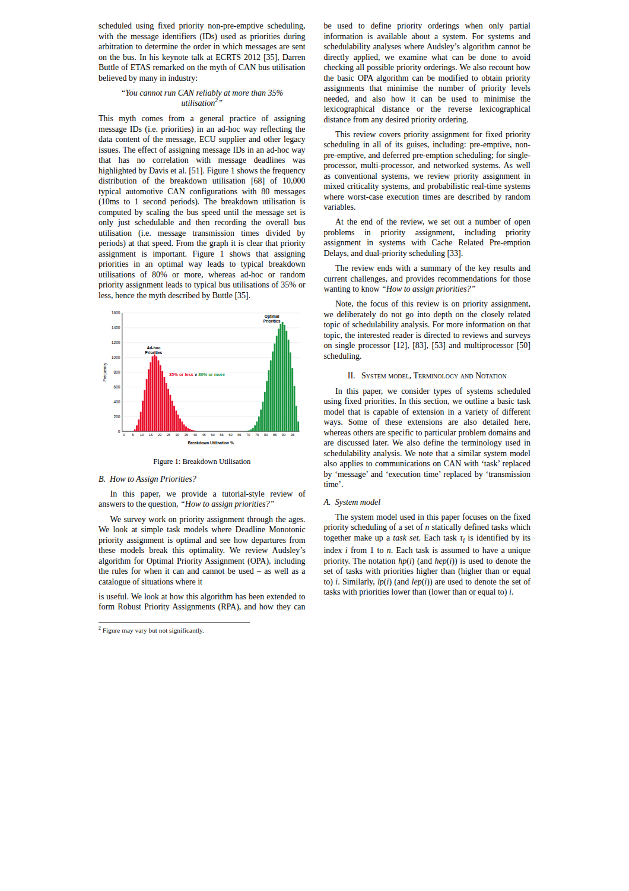scheduled using fixed priority non-pre-emptive scheduling, with the message identifiers (IDs) used as priorities during arbitration to determine the order in which messages are sent on the bus. In his keynote talk at ECRTS 2012 [35], Darren Buttle of ETAS remarked on the myth of CAN bus utilisation believed by many in industry:
“You cannot run CAN reliably at more than 35% utilisation2”
This myth comes from a general practice of assigning message IDs (i.e. priorities) in an ad-hoc way reflecting the data content of the message, ECU supplier and other legacy issues. The effect of assigning message IDs in an ad-hoc way that has no correlation with message deadlines was highlighted by Davis et al. [51]. Figure 1 shows the frequency distribution of the breakdown utilisation [68] of 10,000 typical automotive CAN configurations with 80 messages (10ms to 1 second periods). The breakdown utilisation is computed by scaling the bus speed until the message set is only just schedulable and then recording the overall bus utilisation (i.e. message transmission times divided by periods) at that speed. From the graph it is clear that priority assignment is important. Figure 1 shows that assigning priorities in an optimal way leads to typical breakdown utilisations of 80% or more, whereas ad-hoc or random priority assignment leads to typical bus utilisations of 35% or less, hence the myth described by Buttle [35].
1600 1400 1200 1000 800 600 400 200 0 Frequency Ad-hoc Priorities Optimal Priorities 35% or less v 80% or more 0 5 10 15 20 25 30 35 40 45 50 55 60 65 70 75 80 85 90 95 Breakdown Utilisation %
Figure 1: Breakdown Utilisation
B. How to Assign Priorities?
In this paper, we provide a tutorial-style review of answers to the question, “How to assign priorities?”
We survey work on priority assignment through the ages. We look at simple task models where Deadline Monotonic priority assignment is optimal and see how departures from these models break this optimality. We review Audsley’s algorithm for Optimal Priority Assignment (OPA), including the rules for when it can and cannot be used – as well as a catalogue of situations where it
is useful. We look at how this algorithm has been extended to form Robust Priority Assignments (RPA), and how they can be used to define priority orderings when only partial information is available about a system. For systems and schedulability analyses where Audsley’s algorithm cannot be directly applied, we examine what can be done to avoid checking all possible priority orderings. We also recount how the basic OPA algorithm can be modified to obtain priority assignments that minimise the number of priority levels needed, and also how it can be used to minimise the lexicographical distance or the reverse lexicographical distance from any desired priority ordering.
This review covers priority assignment for fixed priority scheduling in all of its guises, including: pre-emptive, non-pre-emptive, and deferred pre-emption scheduling; for single-processor, multi-processor, and networked systems. As well as conventional systems, we review priority assignment in mixed criticality systems, and probabilistic real-time systems where worst-case execution times are described by random variables.
At the end of the review, we set out a number of open problems in priority assignment, including priority assignment in systems with Cache Related Pre-emption Delays, and dual-priority scheduling [33].
The review ends with a summary of the key results and current challenges, and provides recommendations for those wanting to know “How to assign priorities?”
Note, the focus of this review is on priority assignment, we deliberately do not go into depth on the closely related topic of schedulability analysis. For more information on that topic, the interested reader is directed to reviews and surveys on single processor [12], [83], [53] and multiprocessor [50] scheduling.
II. System model, Terminology and Notation
In this paper, we consider types of systems scheduled using fixed priorities. In this section, we outline a basic task model that is capable of extension in a variety of different ways. Some of these extensions are also detailed here, whereas others are specific to particular problem domains and are discussed later. We also define the terminology used in schedulability analysis. We note that a similar system model also applies to communications on CAN with ‘task’ replaced by ‘message’ and ‘execution time’ replaced by ‘transmission time’.
A. System model
The system model used in this paper focuses on the fixed priority scheduling of a set of n statically defined tasks which together make up a task set. Each task τi is identified by its index i from 1 to n. Each task is assumed to have a unique priority. The notation hp(i) (and hep(i)) is used to denote the set of tasks with priorities higher than (higher than or equal to) i. Similarly, lp(i) (and lep(i)) are used to denote the set of tasks with priorities lower than (lower than or equal to) i.
2 Figure may vary but not significantly.